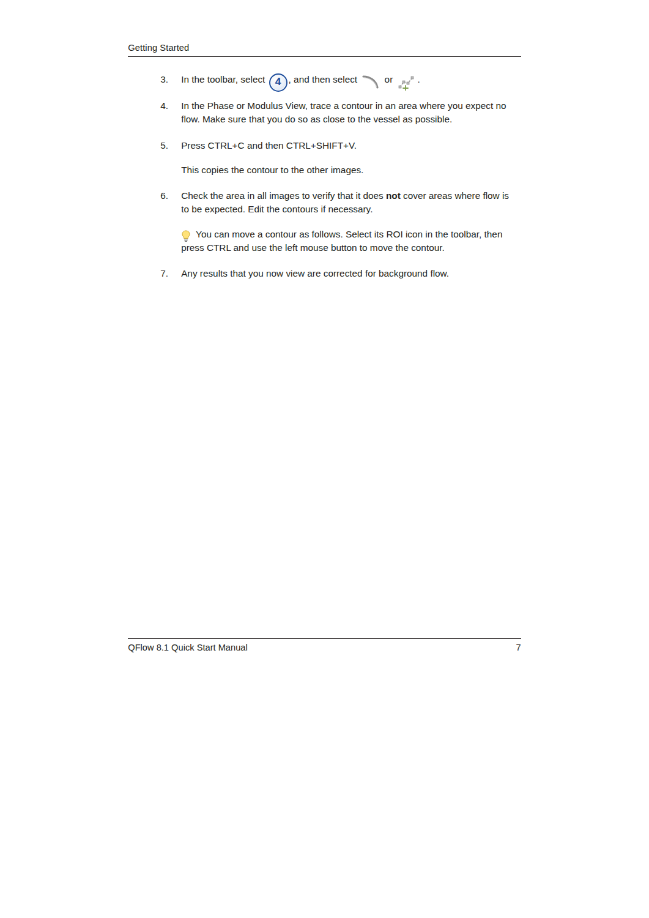Getting Started
3.
In the toolbar, select 4, and then select or .
4.
In the Phase or Modulus View, trace a contour in an area where you expect no flow. Make sure that you do so as close to the vessel as possible.
5.
Press CTRL+C and then CTRL+SHIFT+V.
This copies the contour to the other images.
6.
Check the area in all images to verify that it does not cover areas where flow is to be expected. Edit the contours if necessary.
You can move a contour as follows. Select its ROI icon in the toolbar, then press CTRL and use the left mouse button to move the contour.
7.
Any results that you now view are corrected for background flow.
QFlow 8.1 Quick Start Manual 7